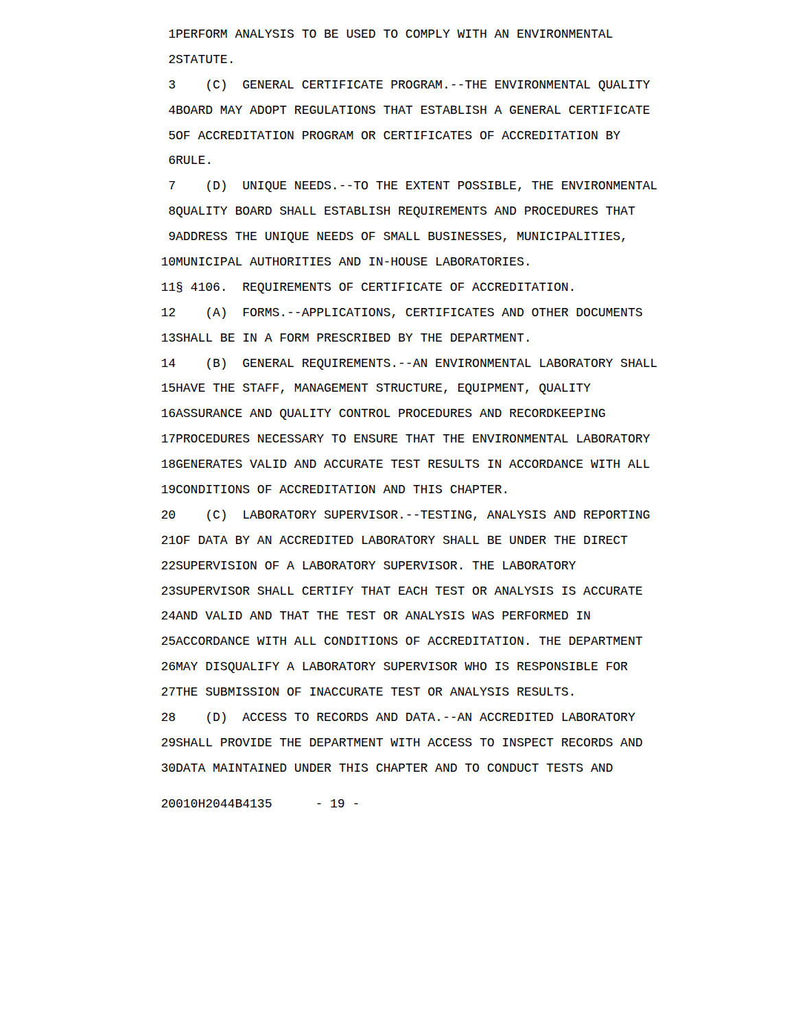| 1 | PERFORM ANALYSIS TO BE USED TO COMPLY WITH AN ENVIRONMENTAL |
| 2 | STATUTE. |
| 3 | (C) GENERAL CERTIFICATE PROGRAM.--THE ENVIRONMENTAL QUALITY |
| 4 | BOARD MAY ADOPT REGULATIONS THAT ESTABLISH A GENERAL CERTIFICATE |
| 5 | OF ACCREDITATION PROGRAM OR CERTIFICATES OF ACCREDITATION BY |
| 6 | RULE. |
| 7 | (D) UNIQUE NEEDS.--TO THE EXTENT POSSIBLE, THE ENVIRONMENTAL |
| 8 | QUALITY BOARD SHALL ESTABLISH REQUIREMENTS AND PROCEDURES THAT |
| 9 | ADDRESS THE UNIQUE NEEDS OF SMALL BUSINESSES, MUNICIPALITIES, |
| 10 | MUNICIPAL AUTHORITIES AND IN-HOUSE LABORATORIES. |
| 11 | § 4106. REQUIREMENTS OF CERTIFICATE OF ACCREDITATION. |
| 12 | (A) FORMS.--APPLICATIONS, CERTIFICATES AND OTHER DOCUMENTS |
| 13 | SHALL BE IN A FORM PRESCRIBED BY THE DEPARTMENT. |
| 14 | (B) GENERAL REQUIREMENTS.--AN ENVIRONMENTAL LABORATORY SHALL |
| 15 | HAVE THE STAFF, MANAGEMENT STRUCTURE, EQUIPMENT, QUALITY |
| 16 | ASSURANCE AND QUALITY CONTROL PROCEDURES AND RECORDKEEPING |
| 17 | PROCEDURES NECESSARY TO ENSURE THAT THE ENVIRONMENTAL LABORATORY |
| 18 | GENERATES VALID AND ACCURATE TEST RESULTS IN ACCORDANCE WITH ALL |
| 19 | CONDITIONS OF ACCREDITATION AND THIS CHAPTER. |
| 20 | (C) LABORATORY SUPERVISOR.--TESTING, ANALYSIS AND REPORTING |
| 21 | OF DATA BY AN ACCREDITED LABORATORY SHALL BE UNDER THE DIRECT |
| 22 | SUPERVISION OF A LABORATORY SUPERVISOR. THE LABORATORY |
| 23 | SUPERVISOR SHALL CERTIFY THAT EACH TEST OR ANALYSIS IS ACCURATE |
| 24 | AND VALID AND THAT THE TEST OR ANALYSIS WAS PERFORMED IN |
| 25 | ACCORDANCE WITH ALL CONDITIONS OF ACCREDITATION. THE DEPARTMENT |
| 26 | MAY DISQUALIFY A LABORATORY SUPERVISOR WHO IS RESPONSIBLE FOR |
| 27 | THE SUBMISSION OF INACCURATE TEST OR ANALYSIS RESULTS. |
| 28 | (D) ACCESS TO RECORDS AND DATA.--AN ACCREDITED LABORATORY |
| 29 | SHALL PROVIDE THE DEPARTMENT WITH ACCESS TO INSPECT RECORDS AND |
| 30 | DATA MAINTAINED UNDER THIS CHAPTER AND TO CONDUCT TESTS AND |
20010H2044B4135- 19 -